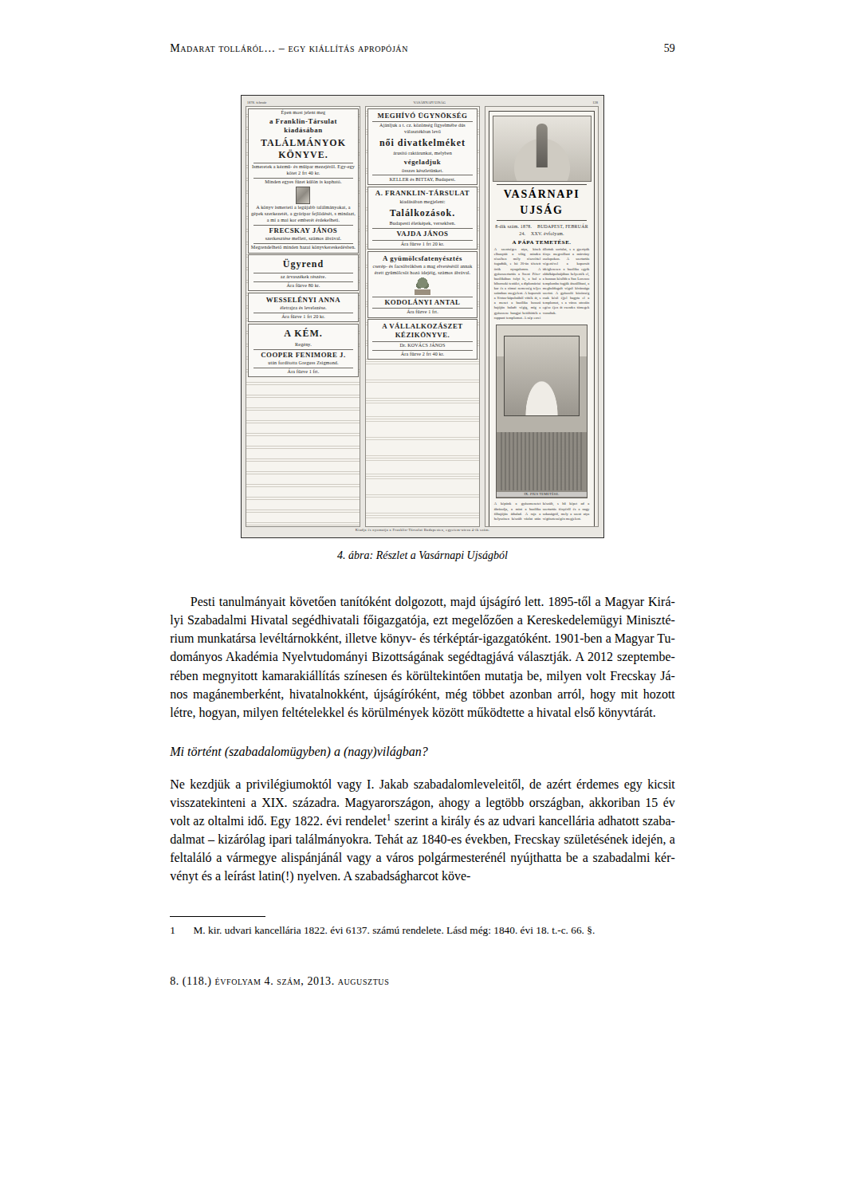Madarat tolláról… – egy kiállítás apropóján 59
1878. február VASÁRNAPI UJSÁG 128
Épen most jelent meg a Franklin-Társulat kiadásában TALÁLMÁNYOK KÖNYVE.
Ismeretek a kézmű- és műipar mezejéről. Egy-egy kötet 2 frt 40 kr.
Minden egyes füzet külön is kapható.
A könyv ismerteti a legújabb találmányokat, a gépek szerkezetét, a gyáripar fejlődését, s mindazt, a mi a mai kor emberét érdekelheti.
FRECSKAY JÁNOS szerkesztése mellett, számos ábrával.
Megrendelhető minden hazai könyvkereskedésben.
Ügyrend
az árvaszékek részére.
Ára fűzve 80 kr.
WESSELÉNYI ANNA életrajza és levelezése.
Ára fűzve 1 frt 20 kr.
A KÉM. Regény.
COOPER FENIMORE J. után fordította Greguss Zsigmond.
Ára fűzve 1 frt.
MEGHÍVÓ ÜGYNÖKSÉG
Ajánljuk a t. cz. közönség figyelmébe dús választékban levő női divatkelméket árusító raktárunkat, melyben végeladjuk összes készletünket.
KELLER és BITTAY, Budapest.
A. FRANKLIN-TÁRSULAT kiadásában megjelent: Találkozások. Budapesti életképek, versekben.
VAJDA JÁNOS
Ára fűzve 1 frt 20 kr.
A gyümölcsfatenyésztés cserép- és facsöbrökben a mag elvetésétől annak érett gyümölcsöt hozó idejéig, számos ábrával.
KODOLÁNYI ANTAL
Ára fűzve 1 frt.
A VÁLLALKOZÁSZET KÉZIKÖNYVE.
Dr. KOVÁCS JÁNOS
Ára fűzve 2 frt 40 kr.
VASÁRNAPI UJSÁG
8-dik szám. 1878. BUDAPEST, FEBRUÁR 24. XXV. évfolyam.
A PÁPA TEMETÉSE.
A szentséges atya, kinek elhunytát a világ minden részében mély részvéttel fogadták, e hó 20-án tétetett örök nyugalomra. A gyászszertartás a Szent Péter-bazilikában folyt le, a hol a bíbornoki testület, a diplomáciai kar és a római nemesség teljes számban megjelent. A koporsót a Sixtus-kápolnából vitték át, s a menet a bazilika hosszú hajóján haladt végig, míg a gyászzene hangjai betöltötték a roppant templomot. A nép ezrei állottak sorfalat, s a gyertyák fénye megcsillant a márvány oszlopokon. A szertartás végeztével a koporsót ideiglenesen a bazilika egyik oldalkápolnájában helyezték el, a honnan később a San Lorenzo templomba fogják átszállítani, a megboldogult végső kívánsága szerint. A gyászoló közönség csak késő éjjel hagyta el a templomot, s a város utczáin egész éjen át csendes tömegek vonultak.
IX. PIUS TEMETÉSE.
A képünk a gyászmenetet ábrázolja, a mint a bazilika főhajóján áthalad. A rajz a helyszínen készült vázlat után készült, s hű képet ad a szertartás fényéről és a nagy sokaságról, mely a szent atya végtisztességén megjelent.
Kiadja és nyomatja a Franklin-Társulat Budapesten, egyetem-utcza 4-ik szám.
4. ábra: Részlet a Vasárnapi Ujságból
Pesti tanulmányait követően tanítóként dolgozott, majd újságíró lett. 1895-től a Magyar Királyi Szabadalmi Hivatal segédhivatali főigazgatója, ezt megelőzően a Kereskedelemügyi Minisztérium munkatársa levéltárnokként, illetve könyv- és térképtár-igazgatóként. 1901-ben a Magyar Tudományos Akadémia Nyelvtudományi Bizottságának segédtagjává választják. A 2012 szeptemberében megnyitott kamarakiállítás színesen és körültekintően mutatja be, milyen volt Frecskay János magánemberként, hivatalnokként, újságíróként, még többet azonban arról, hogy mit hozott létre, hogyan, milyen feltételekkel és körülmények között működtette a hivatal első könyvtárát.
Mi történt (szabadalomügyben) a (nagy)világban?
Ne kezdjük a privilégiumoktól vagy I. Jakab szabadalomleveleitől, de azért érdemes egy kicsit visszatekinteni a XIX. századra. Magyarországon, ahogy a legtöbb országban, akkoriban 15 év volt az oltalmi idő. Egy 1822. évi rendelet1 szerint a király és az udvari kancellária adhatott szabadalmat – kizárólag ipari találmányokra. Tehát az 1840-es években, Frecskay születésének idején, a feltaláló a vármegye alispánjánál vagy a város polgármesterénél nyújthatta be a szabadalmi kérvényt és a leírást latin(!) nyelven. A szabadságharcot köve-
1 M. kir. udvari kancellária 1822. évi 6137. számú rendelete. Lásd még: 1840. évi 18. t.-c. 66. §.
8. (118.) évfolyam 4. szám, 2013. augusztus